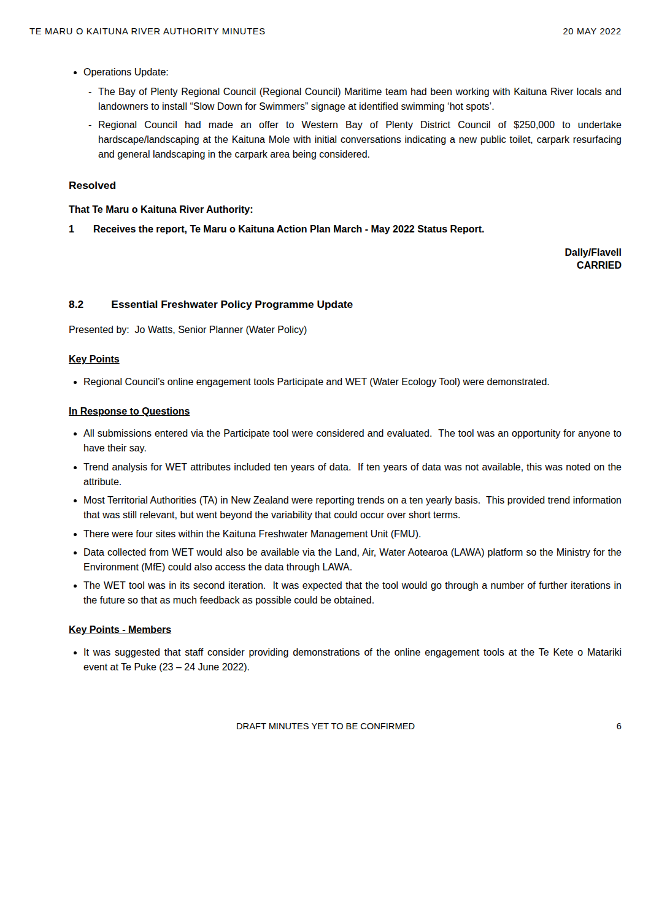TE MARU O KAITUNA RIVER AUTHORITY MINUTES 20 MAY 2022
Operations Update:
The Bay of Plenty Regional Council (Regional Council) Maritime team had been working with Kaituna River locals and landowners to install “Slow Down for Swimmers” signage at identified swimming ‘hot spots’.
Regional Council had made an offer to Western Bay of Plenty District Council of $250,000 to undertake hardscape/landscaping at the Kaituna Mole with initial conversations indicating a new public toilet, carpark resurfacing and general landscaping in the carpark area being considered.
Resolved
That Te Maru o Kaituna River Authority:
1
Receives the report, Te Maru o Kaituna Action Plan March - May 2022 Status Report.
Dally/Flavell
CARRIED
8.2
Essential Freshwater Policy Programme Update
Presented by: Jo Watts, Senior Planner (Water Policy)
Key Points
Regional Council’s online engagement tools Participate and WET (Water Ecology Tool) were demonstrated.
In Response to Questions
All submissions entered via the Participate tool were considered and evaluated. The tool was an opportunity for anyone to have their say.
Trend analysis for WET attributes included ten years of data. If ten years of data was not available, this was noted on the attribute.
Most Territorial Authorities (TA) in New Zealand were reporting trends on a ten yearly basis. This provided trend information that was still relevant, but went beyond the variability that could occur over short terms.
There were four sites within the Kaituna Freshwater Management Unit (FMU).
Data collected from WET would also be available via the Land, Air, Water Aotearoa (LAWA) platform so the Ministry for the Environment (MfE) could also access the data through LAWA.
The WET tool was in its second iteration. It was expected that the tool would go through a number of further iterations in the future so that as much feedback as possible could be obtained.
Key Points - Members
It was suggested that staff consider providing demonstrations of the online engagement tools at the Te Kete o Matariki event at Te Puke (23 – 24 June 2022).
DRAFT MINUTES YET TO BE CONFIRMED 6